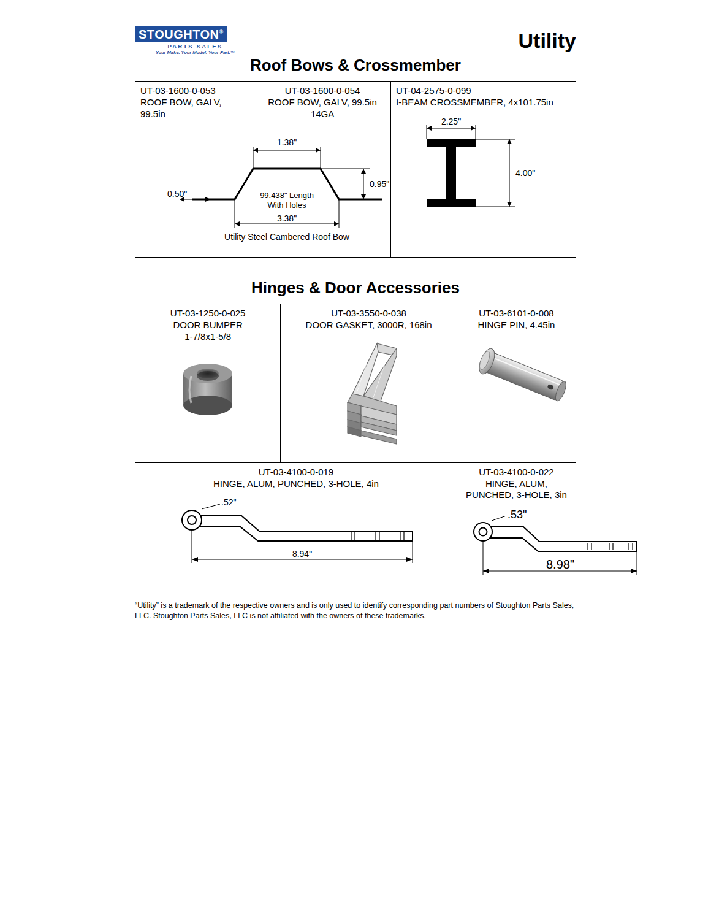STOUGHTON®
PARTS SALES
Your Make. Your Model. Your Part.™
Utility
Roof Bows & Crossmember
| UT-03-1600-0-053 ROOF BOW, GALV, 99.5in | UT-03-1600-0-054 ROOF BOW, GALV, 99.5in 14GA 1.38" 0.95" 0.50" 99.438" Length With Holes 3.38" Utility Steel Cambered Roof Bow | UT-04-2575-0-099 I-BEAM CROSSMEMBER, 4x101.75in 2.25" 4.00" |
Hinges & Door Accessories
| UT-03-1250-0-025 DOOR BUMPER 1-7/8x1-5/8 | UT-03-3550-0-038 DOOR GASKET, 3000R, 168in | UT-03-6101-0-008 HINGE PIN, 4.45in |
| UT-03-4100-0-019 HINGE, ALUM, PUNCHED, 3-HOLE, 4in .52" 8.94" | UT-03-4100-0-022 HINGE, ALUM, PUNCHED, 3-HOLE, 3in .53" 8.98" |
“Utility” is a trademark of the respective owners and is only used to identify corresponding part numbers of Stoughton Parts Sales, LLC. Stoughton Parts Sales, LLC is not affiliated with the owners of these trademarks.